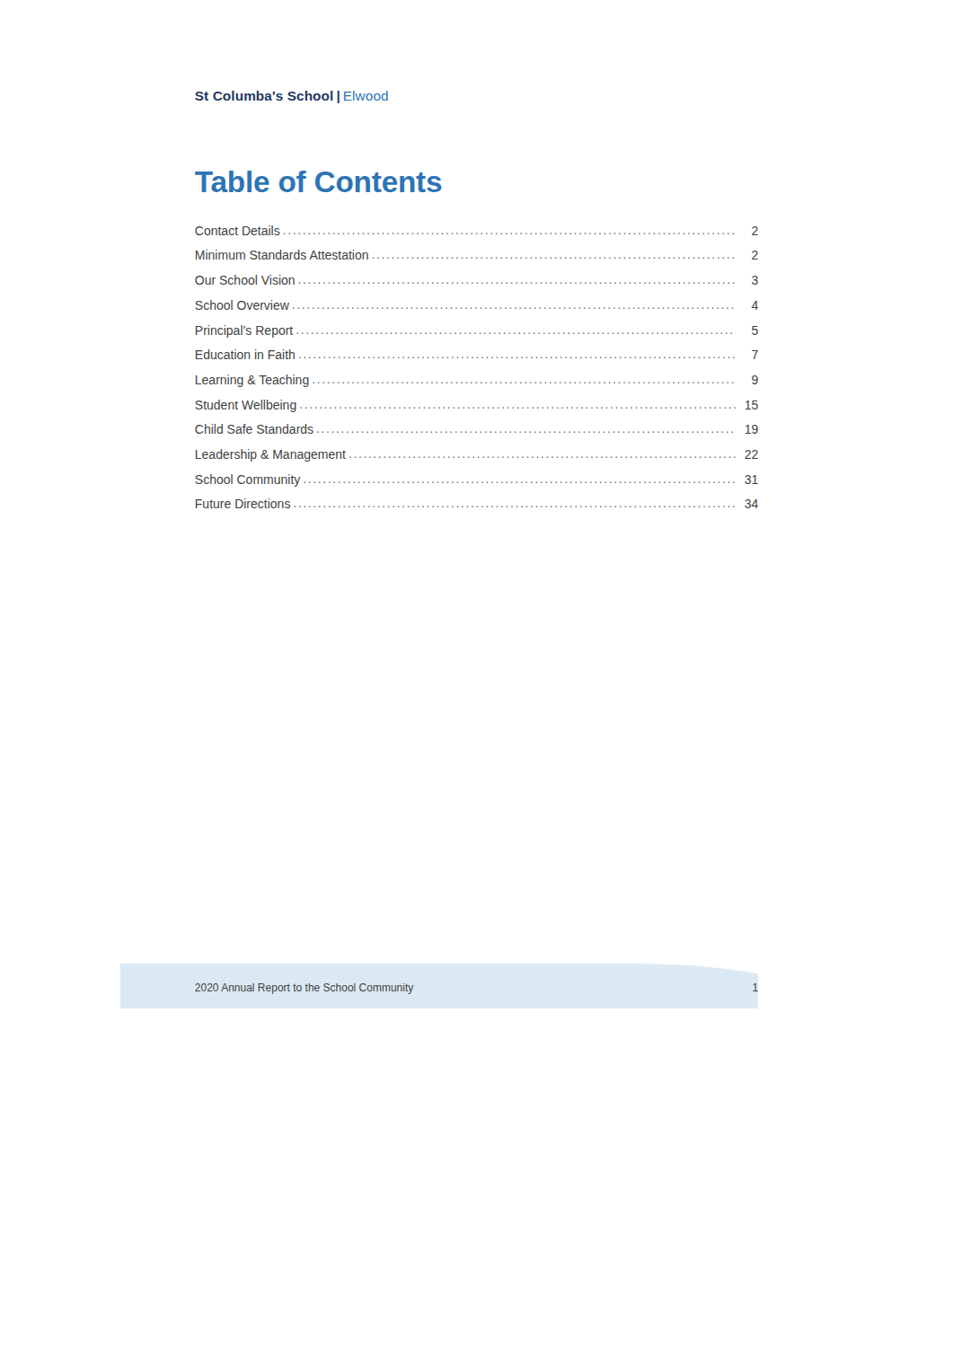St Columba's School|Elwood
Table of Contents
Contact Details........................................................................................................................................... 2
Minimum Standards Attestation................................................................................................................. 2
Our School Vision....................................................................................................................................... 3
School Overview......................................................................................................................................... 4
Principal’s Report....................................................................................................................................... 5
Education in Faith....................................................................................................................................... 7
Learning & Teaching.................................................................................................................................. 9
Student Wellbeing.................................................................................................................................... 15
Child Safe Standards............................................................................................................................... 19
Leadership & Management....................................................................................................................... 22
School Community.................................................................................................................................. 31
Future Directions..................................................................................................................................... 34
2020 Annual Report to the School Community
1